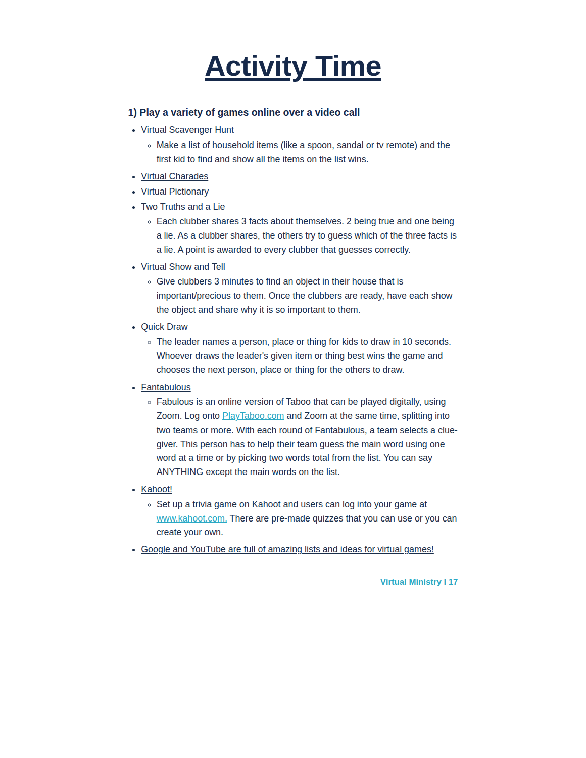Activity Time
1) Play a variety of games online over a video call
Virtual Scavenger Hunt
Make a list of household items (like a spoon, sandal or tv remote) and the first kid to find and show all the items on the list wins.
Virtual Charades
Virtual Pictionary
Two Truths and a Lie
Each clubber shares 3 facts about themselves. 2 being true and one being a lie. As a clubber shares, the others try to guess which of the three facts is a lie. A point is awarded to every clubber that guesses correctly.
Virtual Show and Tell
Give clubbers 3 minutes to find an object in their house that is important/precious to them. Once the clubbers are ready, have each show the object and share why it is so important to them.
Quick Draw
The leader names a person, place or thing for kids to draw in 10 seconds. Whoever draws the leader's given item or thing best wins the game and chooses the next person, place or thing for the others to draw.
Fantabulous
Fabulous is an online version of Taboo that can be played digitally, using Zoom. Log onto PlayTaboo.com and Zoom at the same time, splitting into two teams or more. With each round of Fantabulous, a team selects a clue-giver. This person has to help their team guess the main word using one word at a time or by picking two words total from the list. You can say ANYTHING except the main words on the list.
Kahoot!
Set up a trivia game on Kahoot and users can log into your game at www.kahoot.com. There are pre-made quizzes that you can use or you can create your own.
Google and YouTube are full of amazing lists and ideas for virtual games!
Virtual Ministry I 17